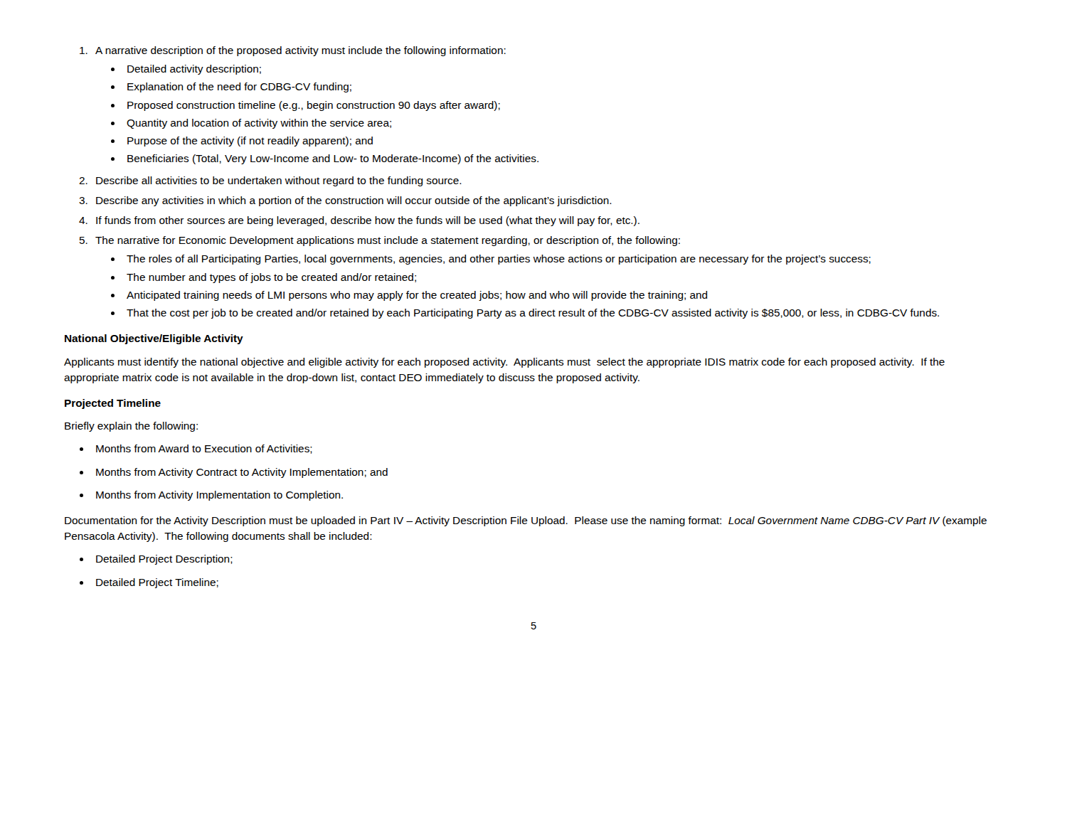A narrative description of the proposed activity must include the following information:
Detailed activity description;
Explanation of the need for CDBG-CV funding;
Proposed construction timeline (e.g., begin construction 90 days after award);
Quantity and location of activity within the service area;
Purpose of the activity (if not readily apparent); and
Beneficiaries (Total, Very Low-Income and Low- to Moderate-Income) of the activities.
Describe all activities to be undertaken without regard to the funding source.
Describe any activities in which a portion of the construction will occur outside of the applicant’s jurisdiction.
If funds from other sources are being leveraged, describe how the funds will be used (what they will pay for, etc.).
The narrative for Economic Development applications must include a statement regarding, or description of, the following:
The roles of all Participating Parties, local governments, agencies, and other parties whose actions or participation are necessary for the project’s success;
The number and types of jobs to be created and/or retained;
Anticipated training needs of LMI persons who may apply for the created jobs; how and who will provide the training; and
That the cost per job to be created and/or retained by each Participating Party as a direct result of the CDBG-CV assisted activity is $85,000, or less, in CDBG-CV funds.
National Objective/Eligible Activity
Applicants must identify the national objective and eligible activity for each proposed activity. Applicants must select the appropriate IDIS matrix code for each proposed activity. If the appropriate matrix code is not available in the drop-down list, contact DEO immediately to discuss the proposed activity.
Projected Timeline
Briefly explain the following:
Months from Award to Execution of Activities;
Months from Activity Contract to Activity Implementation; and
Months from Activity Implementation to Completion.
Documentation for the Activity Description must be uploaded in Part IV – Activity Description File Upload. Please use the naming format: Local Government Name CDBG-CV Part IV (example Pensacola Activity). The following documents shall be included:
Detailed Project Description;
Detailed Project Timeline;
5